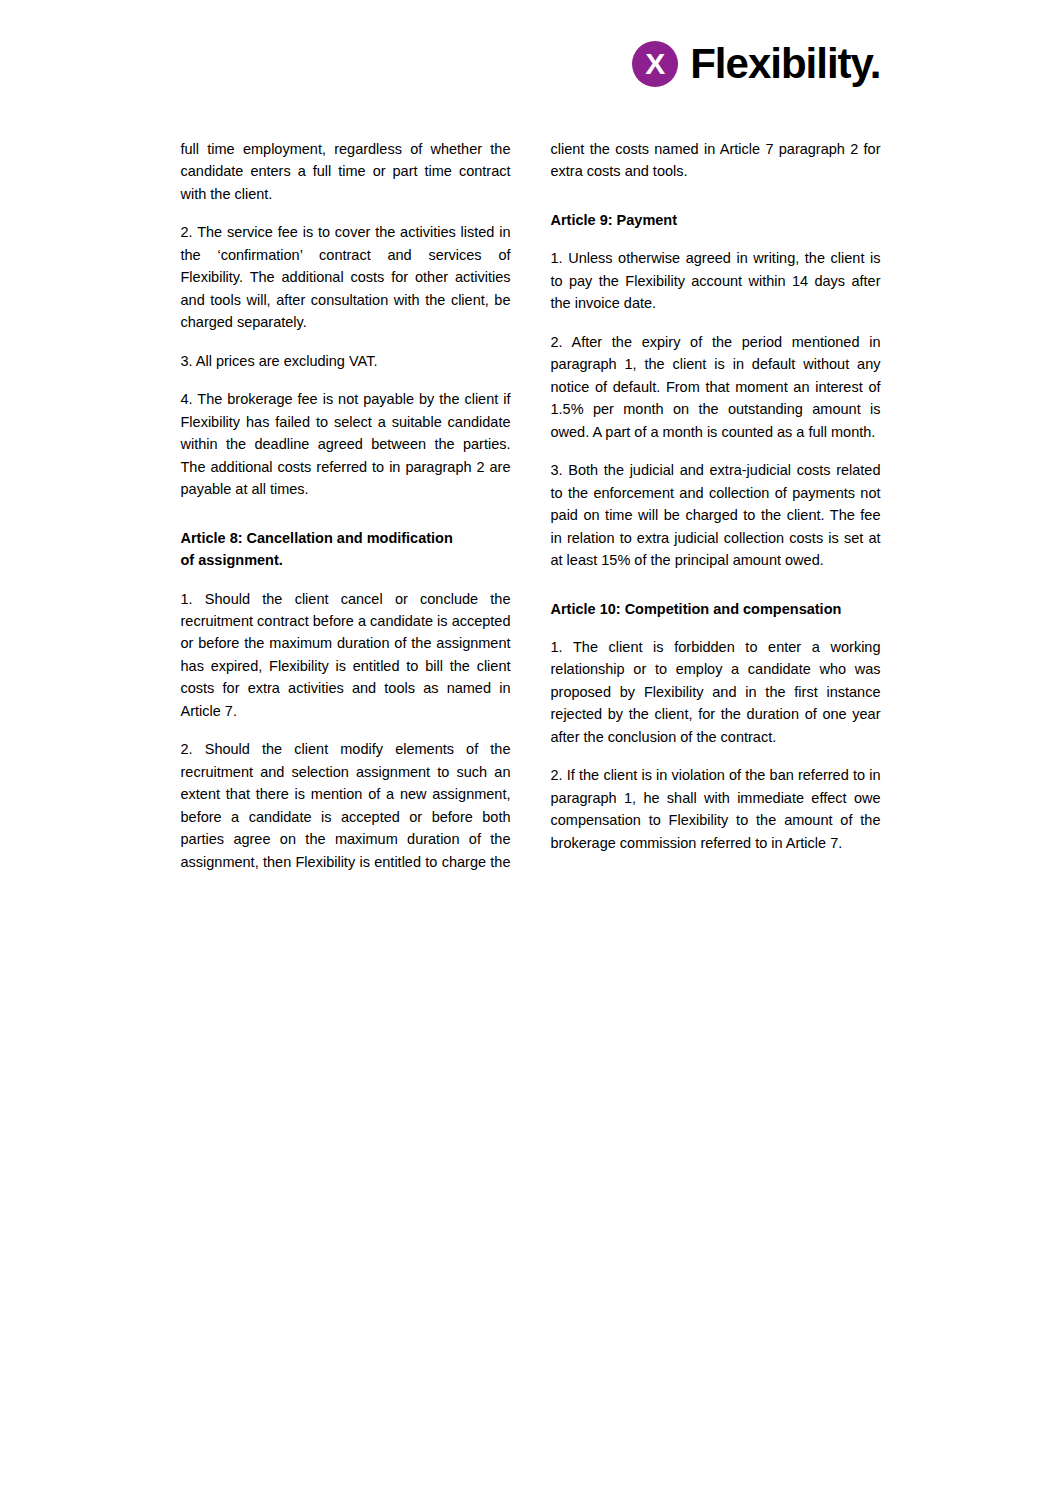X
Flexibility.
full time employment, regardless of whether the candidate enters a full time or part time contract with the client.
2. The service fee is to cover the activities listed in the ‘confirmation’ contract and services of Flexibility. The additional costs for other activities and tools will, after consultation with the client, be charged separately.
3. All prices are excluding VAT.
4. The brokerage fee is not payable by the client if Flexibility has failed to select a suitable candidate within the deadline agreed between the parties. The additional costs referred to in paragraph 2 are payable at all times.
Article 8: Cancellation and modification
of assignment.
1. Should the client cancel or conclude the recruitment contract before a candidate is accepted or before the maximum duration of the assignment has expired, Flexibility is entitled to bill the client costs for extra activities and tools as named in Article 7.
2. Should the client modify elements of the recruitment and selection assignment to such an extent that there is mention of a new assignment, before a candidate is accepted or before both parties agree on the maximum duration of the assignment, then Flexibility is entitled to charge the client the costs named in Article 7 paragraph 2 for extra costs and tools.
Article 9: Payment
1. Unless otherwise agreed in writing, the client is to pay the Flexibility account within 14 days after the invoice date.
2. After the expiry of the period mentioned in paragraph 1, the client is in default without any notice of default. From that moment an interest of 1.5% per month on the outstanding amount is owed. A part of a month is counted as a full month.
3. Both the judicial and extra-judicial costs related to the enforcement and collection of payments not paid on time will be charged to the client. The fee in relation to extra judicial collection costs is set at at least 15% of the principal amount owed.
Article 10: Competition and compensation
1. The client is forbidden to enter a working relationship or to employ a candidate who was proposed by Flexibility and in the first instance rejected by the client, for the duration of one year after the conclusion of the contract.
2. If the client is in violation of the ban referred to in paragraph 1, he shall with immediate effect owe compensation to Flexibility to the amount of the brokerage commission referred to in Article 7.